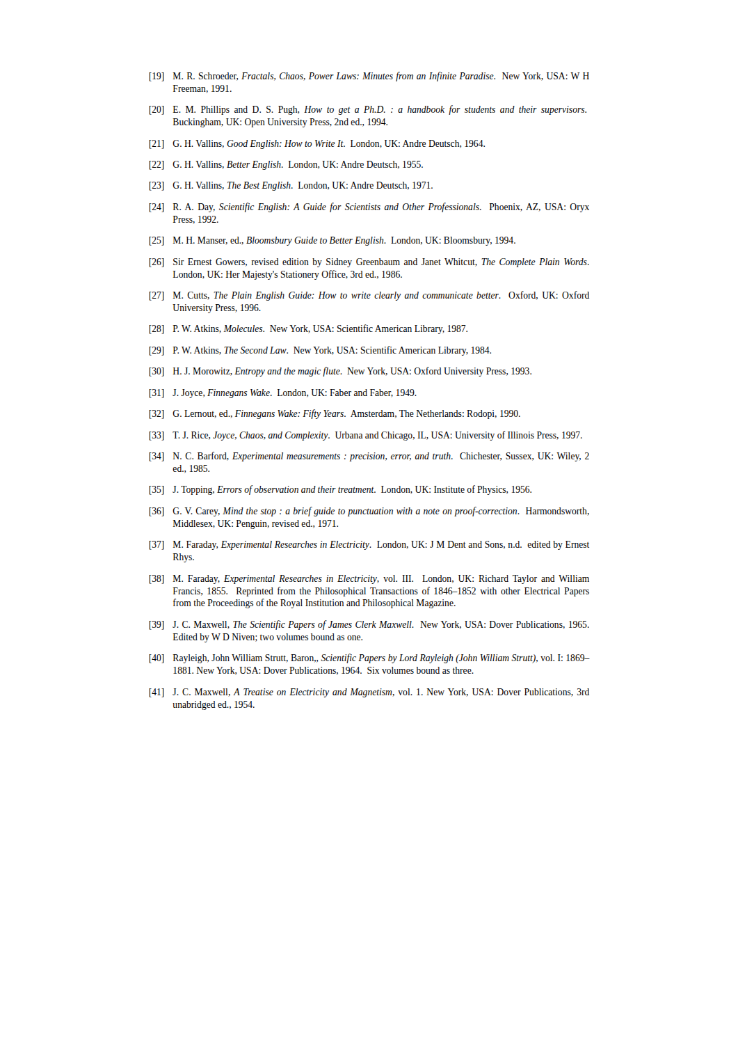[19] M. R. Schroeder, Fractals, Chaos, Power Laws: Minutes from an Infinite Paradise. New York, USA: W H Freeman, 1991.
[20] E. M. Phillips and D. S. Pugh, How to get a Ph.D. : a handbook for students and their supervisors. Buckingham, UK: Open University Press, 2nd ed., 1994.
[21] G. H. Vallins, Good English: How to Write It. London, UK: Andre Deutsch, 1964.
[22] G. H. Vallins, Better English. London, UK: Andre Deutsch, 1955.
[23] G. H. Vallins, The Best English. London, UK: Andre Deutsch, 1971.
[24] R. A. Day, Scientific English: A Guide for Scientists and Other Professionals. Phoenix, AZ, USA: Oryx Press, 1992.
[25] M. H. Manser, ed., Bloomsbury Guide to Better English. London, UK: Bloomsbury, 1994.
[26] Sir Ernest Gowers, revised edition by Sidney Greenbaum and Janet Whitcut, The Complete Plain Words. London, UK: Her Majesty's Stationery Office, 3rd ed., 1986.
[27] M. Cutts, The Plain English Guide: How to write clearly and communicate better. Oxford, UK: Oxford University Press, 1996.
[28] P. W. Atkins, Molecules. New York, USA: Scientific American Library, 1987.
[29] P. W. Atkins, The Second Law. New York, USA: Scientific American Library, 1984.
[30] H. J. Morowitz, Entropy and the magic flute. New York, USA: Oxford University Press, 1993.
[31] J. Joyce, Finnegans Wake. London, UK: Faber and Faber, 1949.
[32] G. Lernout, ed., Finnegans Wake: Fifty Years. Amsterdam, The Netherlands: Rodopi, 1990.
[33] T. J. Rice, Joyce, Chaos, and Complexity. Urbana and Chicago, IL, USA: University of Illinois Press, 1997.
[34] N. C. Barford, Experimental measurements : precision, error, and truth. Chichester, Sussex, UK: Wiley, 2 ed., 1985.
[35] J. Topping, Errors of observation and their treatment. London, UK: Institute of Physics, 1956.
[36] G. V. Carey, Mind the stop : a brief guide to punctuation with a note on proof-correction. Harmondsworth, Middlesex, UK: Penguin, revised ed., 1971.
[37] M. Faraday, Experimental Researches in Electricity. London, UK: J M Dent and Sons, n.d. edited by Ernest Rhys.
[38] M. Faraday, Experimental Researches in Electricity, vol. III. London, UK: Richard Taylor and William Francis, 1855. Reprinted from the Philosophical Transactions of 1846–1852 with other Electrical Papers from the Proceedings of the Royal Institution and Philosophical Magazine.
[39] J. C. Maxwell, The Scientific Papers of James Clerk Maxwell. New York, USA: Dover Publications, 1965. Edited by W D Niven; two volumes bound as one.
[40] Rayleigh, John William Strutt, Baron,, Scientific Papers by Lord Rayleigh (John William Strutt), vol. I: 1869–1881. New York, USA: Dover Publications, 1964. Six volumes bound as three.
[41] J. C. Maxwell, A Treatise on Electricity and Magnetism, vol. 1. New York, USA: Dover Publications, 3rd unabridged ed., 1954.